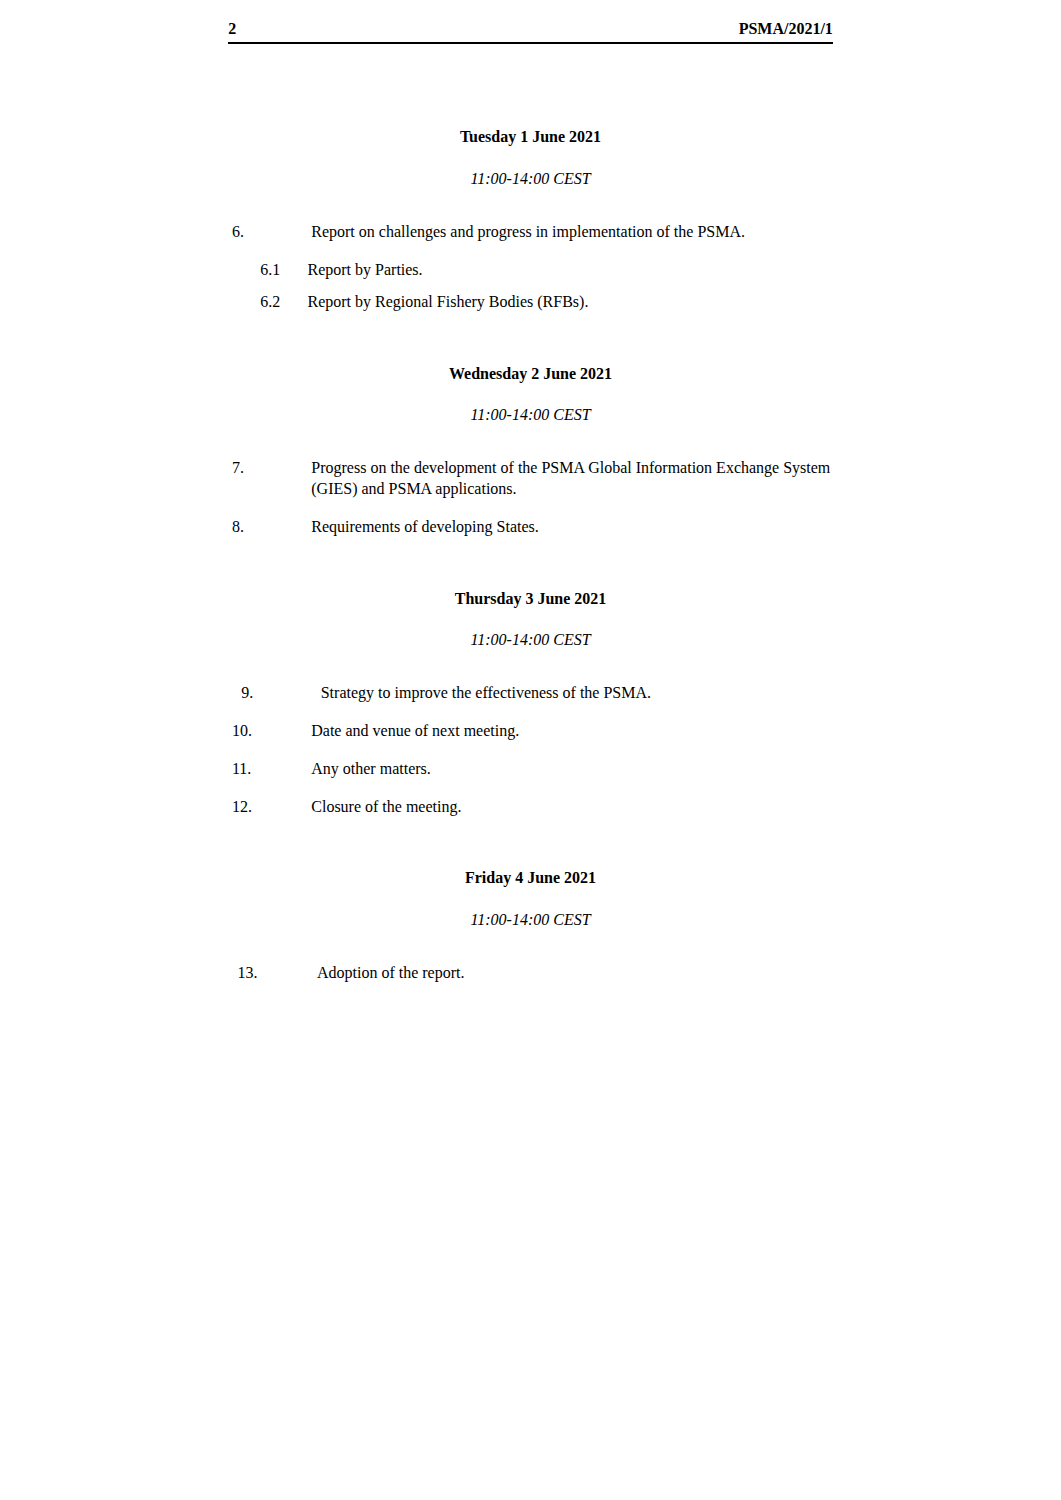2 PSMA/2021/1
Tuesday 1 June 2021
11:00-14:00 CEST
6. Report on challenges and progress in implementation of the PSMA.
6.1 Report by Parties.
6.2 Report by Regional Fishery Bodies (RFBs).
Wednesday 2 June 2021
11:00-14:00 CEST
7. Progress on the development of the PSMA Global Information Exchange System (GIES) and PSMA applications.
8. Requirements of developing States.
Thursday 3 June 2021
11:00-14:00 CEST
9. Strategy to improve the effectiveness of the PSMA.
10. Date and venue of next meeting.
11. Any other matters.
12. Closure of the meeting.
Friday 4 June 2021
11:00-14:00 CEST
13. Adoption of the report.